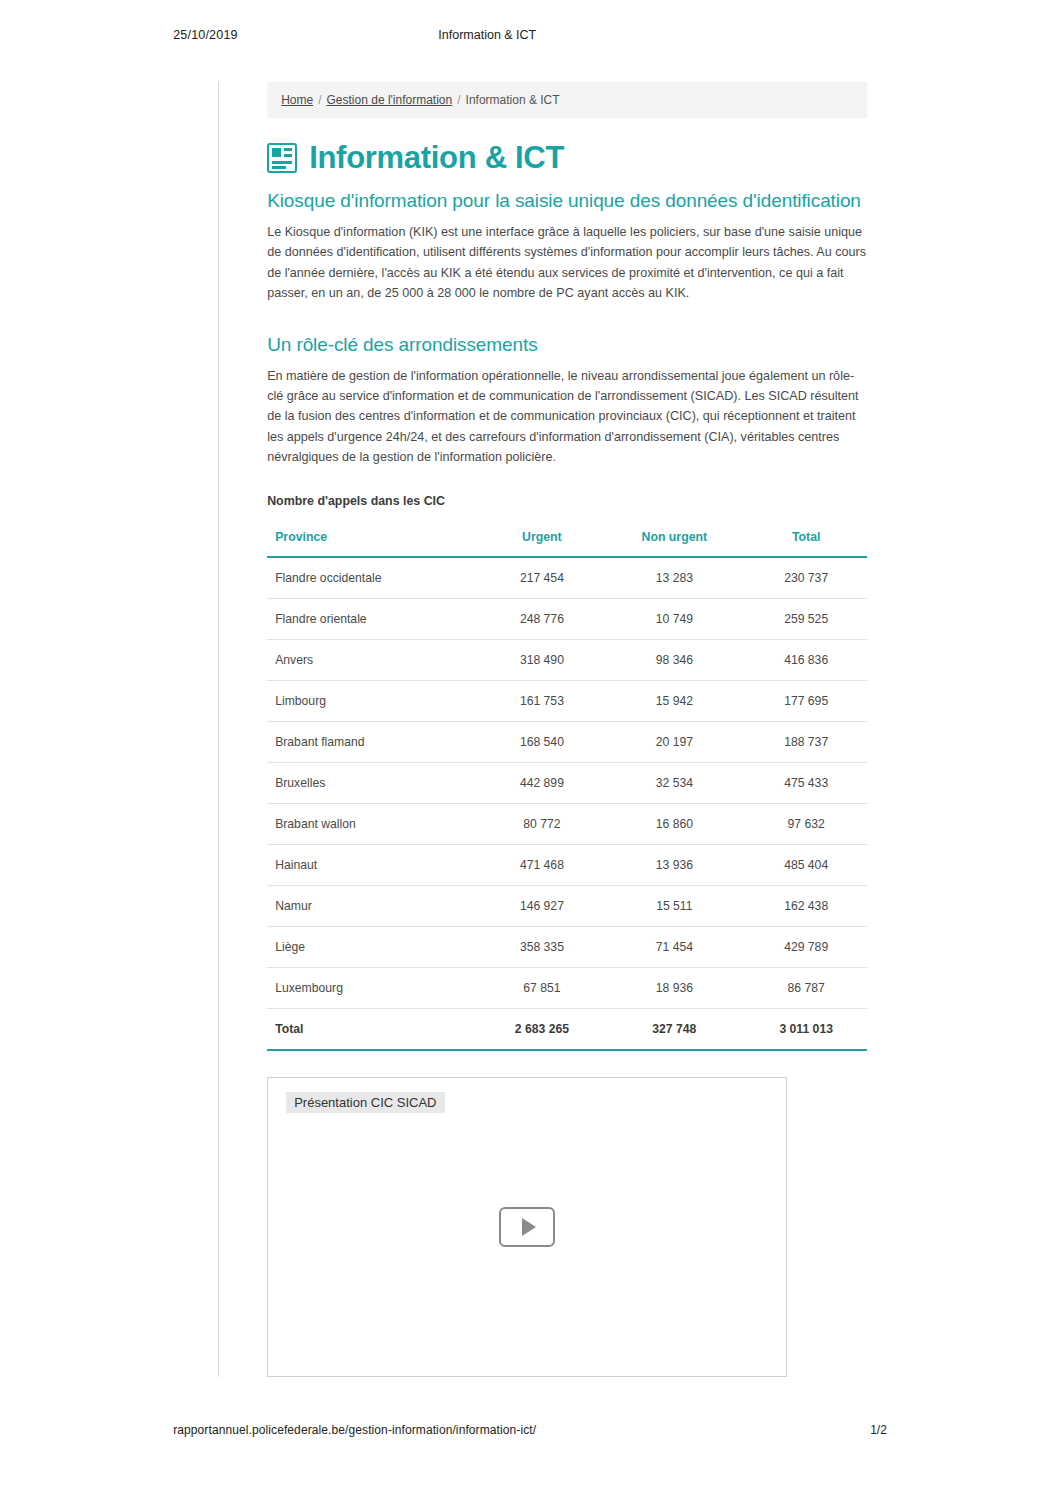25/10/2019
Information & ICT
Home/Gestion de l'information/Information & ICT
Information & ICT
Kiosque d'information pour la saisie unique des données d'identification
Le Kiosque d'information (KIK) est une interface grâce à laquelle les policiers, sur base d'une saisie unique de données d'identification, utilisent différents systèmes d'information pour accomplir leurs tâches. Au cours de l'année dernière, l'accès au KIK a été étendu aux services de proximité et d'intervention, ce qui a fait passer, en un an, de 25 000 à 28 000 le nombre de PC ayant accès au KIK.
Un rôle-clé des arrondissements
En matière de gestion de l'information opérationnelle, le niveau arrondissemental joue également un rôle-clé grâce au service d'information et de communication de l'arrondissement (SICAD). Les SICAD résultent de la fusion des centres d'information et de communication provinciaux (CIC), qui réceptionnent et traitent les appels d'urgence 24h/24, et des carrefours d'information d'arrondissement (CIA), véritables centres névralgiques de la gestion de l'information policière.
Nombre d'appels dans les CIC
| Province | Urgent | Non urgent | Total |
| --- | --- | --- | --- |
| Flandre occidentale | 217 454 | 13 283 | 230 737 |
| Flandre orientale | 248 776 | 10 749 | 259 525 |
| Anvers | 318 490 | 98 346 | 416 836 |
| Limbourg | 161 753 | 15 942 | 177 695 |
| Brabant flamand | 168 540 | 20 197 | 188 737 |
| Bruxelles | 442 899 | 32 534 | 475 433 |
| Brabant wallon | 80 772 | 16 860 | 97 632 |
| Hainaut | 471 468 | 13 936 | 485 404 |
| Namur | 146 927 | 15 511 | 162 438 |
| Liège | 358 335 | 71 454 | 429 789 |
| Luxembourg | 67 851 | 18 936 | 86 787 |
| Total | 2 683 265 | 327 748 | 3 011 013 |
Présentation CIC SICAD
rapportannuel.policefederale.be/gestion-information/information-ict/
1/2